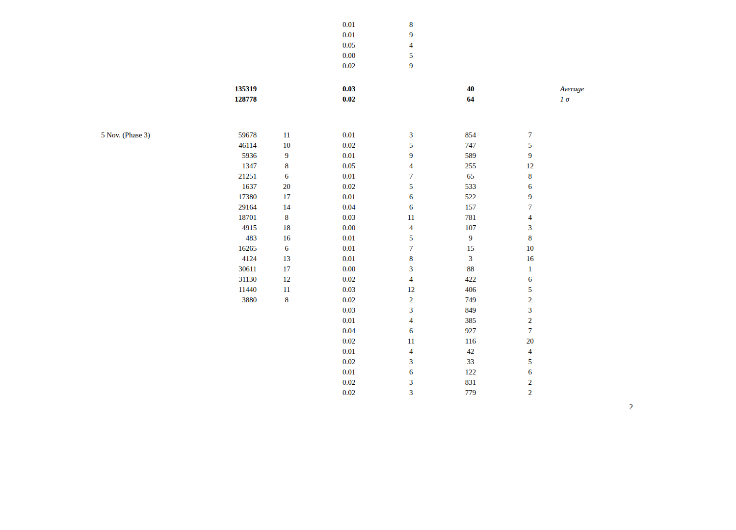| | | | 0.01 | 8 | | | |
| | | | 0.01 | 9 | | | |
| | | | 0.05 | 4 | | | |
| | | | 0.00 | 5 | | | |
| | | | 0.02 | 9 | | | |
| | 135319 | | 0.03 | | 40 | | Average |
| | 128778 | | 0.02 | | 64 | | 1 σ |
| 5 Nov. (Phase 3) | 59678 | 11 | 0.01 | 3 | 854 | 7 | |
| | 46114 | 10 | 0.02 | 5 | 747 | 5 | |
| | 5936 | 9 | 0.01 | 9 | 589 | 9 | |
| | 1347 | 8 | 0.05 | 4 | 255 | 12 | |
| | 21251 | 6 | 0.01 | 7 | 65 | 8 | |
| | 1637 | 20 | 0.02 | 5 | 533 | 6 | |
| | 17380 | 17 | 0.01 | 6 | 522 | 9 | |
| | 29164 | 14 | 0.04 | 6 | 157 | 7 | |
| | 18701 | 8 | 0.03 | 11 | 781 | 4 | |
| | 4915 | 18 | 0.00 | 4 | 107 | 3 | |
| | 483 | 16 | 0.01 | 5 | 9 | 8 | |
| | 16265 | 6 | 0.01 | 7 | 15 | 10 | |
| | 4124 | 13 | 0.01 | 8 | 3 | 16 | |
| | 30611 | 17 | 0.00 | 3 | 88 | 1 | |
| | 31130 | 12 | 0.02 | 4 | 422 | 6 | |
| | 11440 | 11 | 0.03 | 12 | 406 | 5 | |
| | 3880 | 8 | 0.02 | 2 | 749 | 2 | |
| | | | 0.03 | 3 | 849 | 3 | |
| | | | 0.01 | 4 | 385 | 2 | |
| | | | 0.04 | 6 | 927 | 7 | |
| | | | 0.02 | 11 | 116 | 20 | |
| | | | 0.01 | 4 | 42 | 4 | |
| | | | 0.02 | 3 | 33 | 5 | |
| | | | 0.01 | 6 | 122 | 6 | |
| | | | 0.02 | 3 | 831 | 2 | |
| | | | 0.02 | 3 | 779 | 2 | |
2